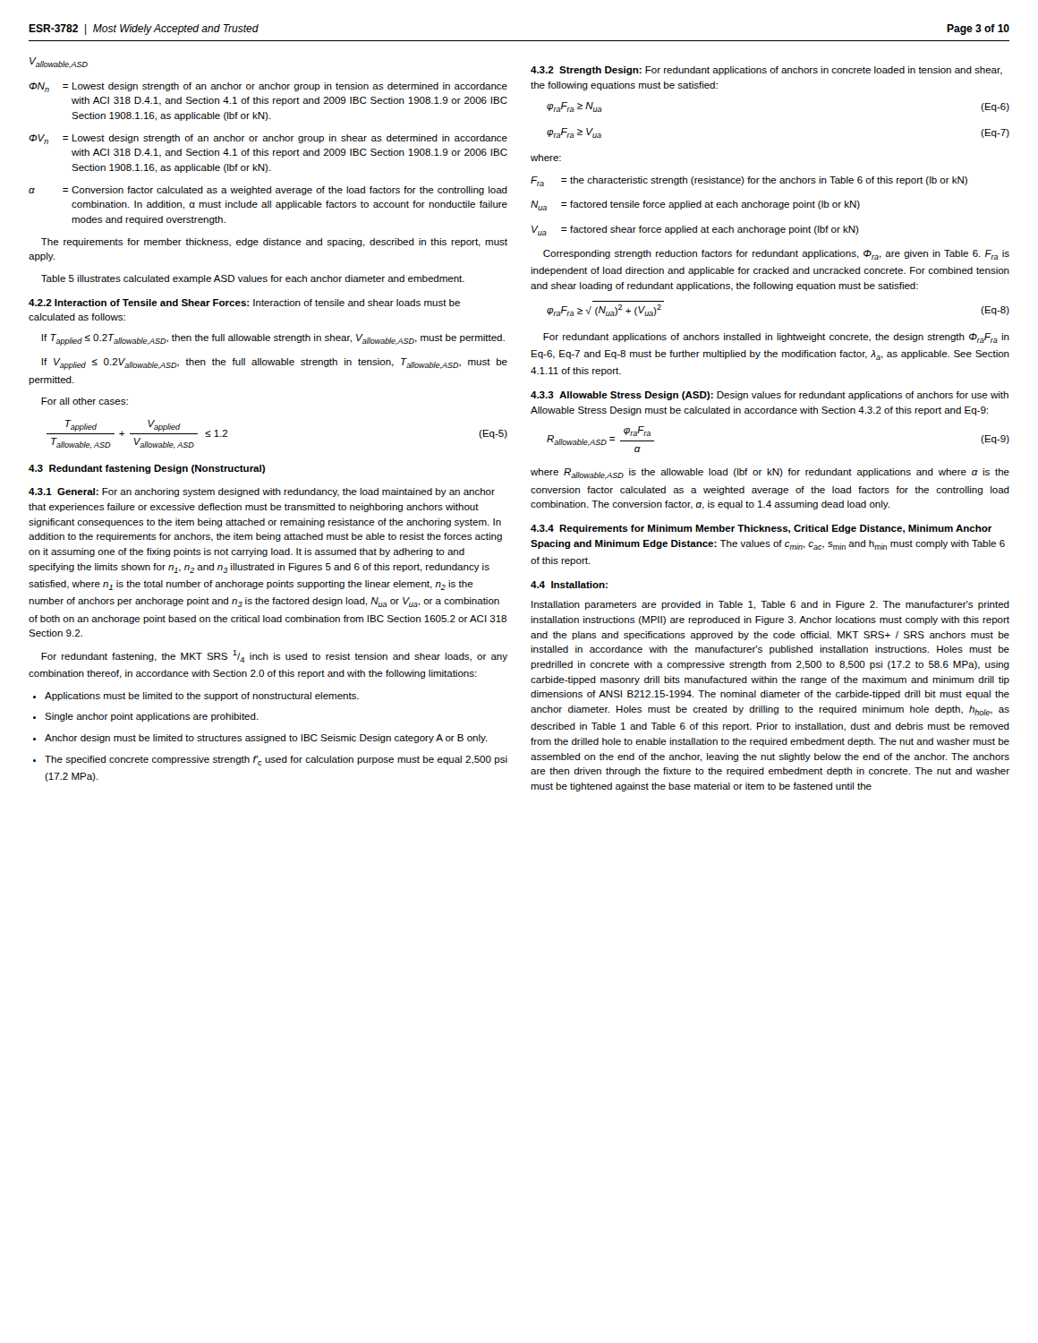ESR-3782 | Most Widely Accepted and Trusted
Page 3 of 10
Vallowable,ASD
ΦNn
=
Lowest design strength of an anchor or anchor group in tension as determined in accordance with ACI 318 D.4.1, and Section 4.1 of this report and 2009 IBC Section 1908.1.9 or 2006 IBC Section 1908.1.16, as applicable (lbf or kN).
ΦVn
=
Lowest design strength of an anchor or anchor group in shear as determined in accordance with ACI 318 D.4.1, and Section 4.1 of this report and 2009 IBC Section 1908.1.9 or 2006 IBC Section 1908.1.16, as applicable (lbf or kN).
α
=
Conversion factor calculated as a weighted average of the load factors for the controlling load combination. In addition, α must include all applicable factors to account for nonductile failure modes and required overstrength.
The requirements for member thickness, edge distance and spacing, described in this report, must apply.
Table 5 illustrates calculated example ASD values for each anchor diameter and embedment.
4.2.2 Interaction of Tensile and Shear Forces: Interaction of tensile and shear loads must be calculated as follows:
If Tapplied ≤ 0.2Tallowable,ASD, then the full allowable strength in shear, Vallowable,ASD, must be permitted.
If Vapplied ≤ 0.2Vallowable,ASD, then the full allowable strength in tension, Tallowable,ASD, must be permitted.
For all other cases:
Tapplied Tallowable, ASD + Vapplied Vallowable, ASD ≤ 1.2
(Eq-5)
4.3 Redundant fastening Design (Nonstructural)
4.3.1 General: For an anchoring system designed with redundancy, the load maintained by an anchor that experiences failure or excessive deflection must be transmitted to neighboring anchors without significant consequences to the item being attached or remaining resistance of the anchoring system. In addition to the requirements for anchors, the item being attached must be able to resist the forces acting on it assuming one of the fixing points is not carrying load. It is assumed that by adhering to and specifying the limits shown for n1, n2 and n3 illustrated in Figures 5 and 6 of this report, redundancy is satisfied, where n1 is the total number of anchorage points supporting the linear element, n2 is the number of anchors per anchorage point and n3 is the factored design load, Nua or Vua, or a combination of both on an anchorage point based on the critical load combination from IBC Section 1605.2 or ACI 318 Section 9.2.
For redundant fastening, the MKT SRS 1/4 inch is used to resist tension and shear loads, or any combination thereof, in accordance with Section 2.0 of this report and with the following limitations:
Applications must be limited to the support of nonstructural elements.
Single anchor point applications are prohibited.
Anchor design must be limited to structures assigned to IBC Seismic Design category A or B only.
The specified concrete compressive strength f'c used for calculation purpose must be equal 2,500 psi (17.2 MPa).
4.3.2 Strength Design: For redundant applications of anchors in concrete loaded in tension and shear, the following equations must be satisfied:
φra Fra ≥ Nua
(Eq-6)
φra Fra ≥ Vua
(Eq-7)
where:
Fra
=
the characteristic strength (resistance) for the anchors in Table 6 of this report (lb or kN)
Nua
=
factored tensile force applied at each anchorage point (lb or kN)
Vua
=
factored shear force applied at each anchorage point (lbf or kN)
Corresponding strength reduction factors for redundant applications, Φra, are given in Table 6. Fra is independent of load direction and applicable for cracked and uncracked concrete. For combined tension and shear loading of redundant applications, the following equation must be satisfied:
φra Fra ≥ √(Nua)2 + (Vua)2
(Eq-8)
For redundant applications of anchors installed in lightweight concrete, the design strength Φra Fra in Eq-6, Eq-7 and Eq-8 must be further multiplied by the modification factor, λa, as applicable. See Section 4.1.11 of this report.
4.3.3 Allowable Stress Design (ASD): Design values for redundant applications of anchors for use with Allowable Stress Design must be calculated in accordance with Section 4.3.2 of this report and Eq-9:
Rallowable,ASD = φra Fra α
(Eq-9)
where Rallowable,ASD is the allowable load (lbf or kN) for redundant applications and where α is the conversion factor calculated as a weighted average of the load factors for the controlling load combination. The conversion factor, α, is equal to 1.4 assuming dead load only.
4.3.4 Requirements for Minimum Member Thickness, Critical Edge Distance, Minimum Anchor Spacing and Minimum Edge Distance: The values of cmin, cac, smin and hmin must comply with Table 6 of this report.
4.4 Installation:
Installation parameters are provided in Table 1, Table 6 and in Figure 2. The manufacturer's printed installation instructions (MPII) are reproduced in Figure 3. Anchor locations must comply with this report and the plans and specifications approved by the code official. MKT SRS+ / SRS anchors must be installed in accordance with the manufacturer's published installation instructions. Holes must be predrilled in concrete with a compressive strength from 2,500 to 8,500 psi (17.2 to 58.6 MPa), using carbide-tipped masonry drill bits manufactured within the range of the maximum and minimum drill tip dimensions of ANSI B212.15-1994. The nominal diameter of the carbide-tipped drill bit must equal the anchor diameter. Holes must be created by drilling to the required minimum hole depth, hhole, as described in Table 1 and Table 6 of this report. Prior to installation, dust and debris must be removed from the drilled hole to enable installation to the required embedment depth. The nut and washer must be assembled on the end of the anchor, leaving the nut slightly below the end of the anchor. The anchors are then driven through the fixture to the required embedment depth in concrete. The nut and washer must be tightened against the base material or item to be fastened until the